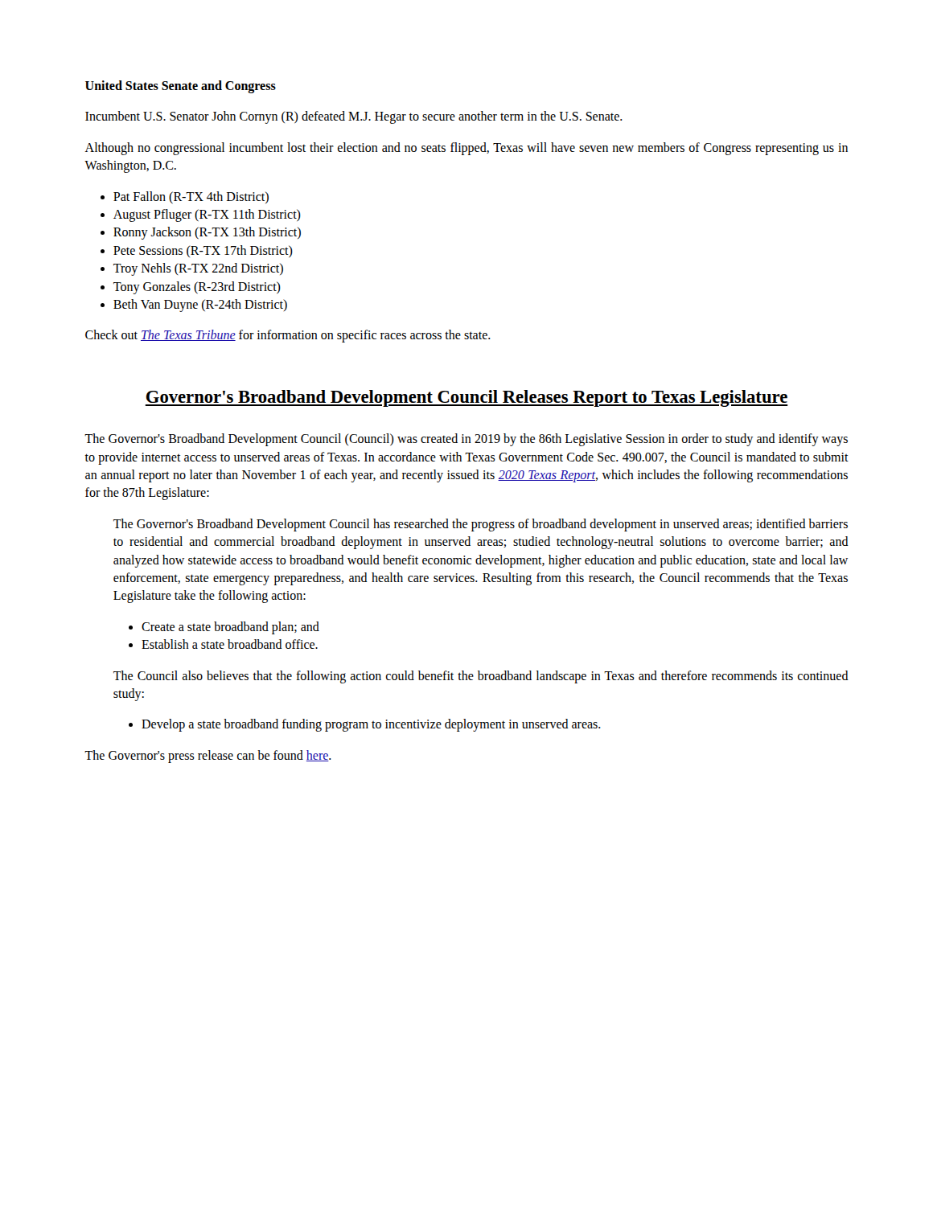United States Senate and Congress
Incumbent U.S. Senator John Cornyn (R) defeated M.J. Hegar to secure another term in the U.S. Senate.
Although no congressional incumbent lost their election and no seats flipped, Texas will have seven new members of Congress representing us in Washington, D.C.
Pat Fallon (R-TX 4th District)
August Pfluger (R-TX 11th District)
Ronny Jackson (R-TX 13th District)
Pete Sessions (R-TX 17th District)
Troy Nehls (R-TX 22nd District)
Tony Gonzales (R-23rd District)
Beth Van Duyne (R-24th District)
Check out The Texas Tribune for information on specific races across the state.
Governor's Broadband Development Council Releases Report to Texas Legislature
The Governor's Broadband Development Council (Council) was created in 2019 by the 86th Legislative Session in order to study and identify ways to provide internet access to unserved areas of Texas. In accordance with Texas Government Code Sec. 490.007, the Council is mandated to submit an annual report no later than November 1 of each year, and recently issued its 2020 Texas Report, which includes the following recommendations for the 87th Legislature:
The Governor's Broadband Development Council has researched the progress of broadband development in unserved areas; identified barriers to residential and commercial broadband deployment in unserved areas; studied technology-neutral solutions to overcome barrier; and analyzed how statewide access to broadband would benefit economic development, higher education and public education, state and local law enforcement, state emergency preparedness, and health care services. Resulting from this research, the Council recommends that the Texas Legislature take the following action:
Create a state broadband plan; and
Establish a state broadband office.
The Council also believes that the following action could benefit the broadband landscape in Texas and therefore recommends its continued study:
Develop a state broadband funding program to incentivize deployment in unserved areas.
The Governor's press release can be found here.